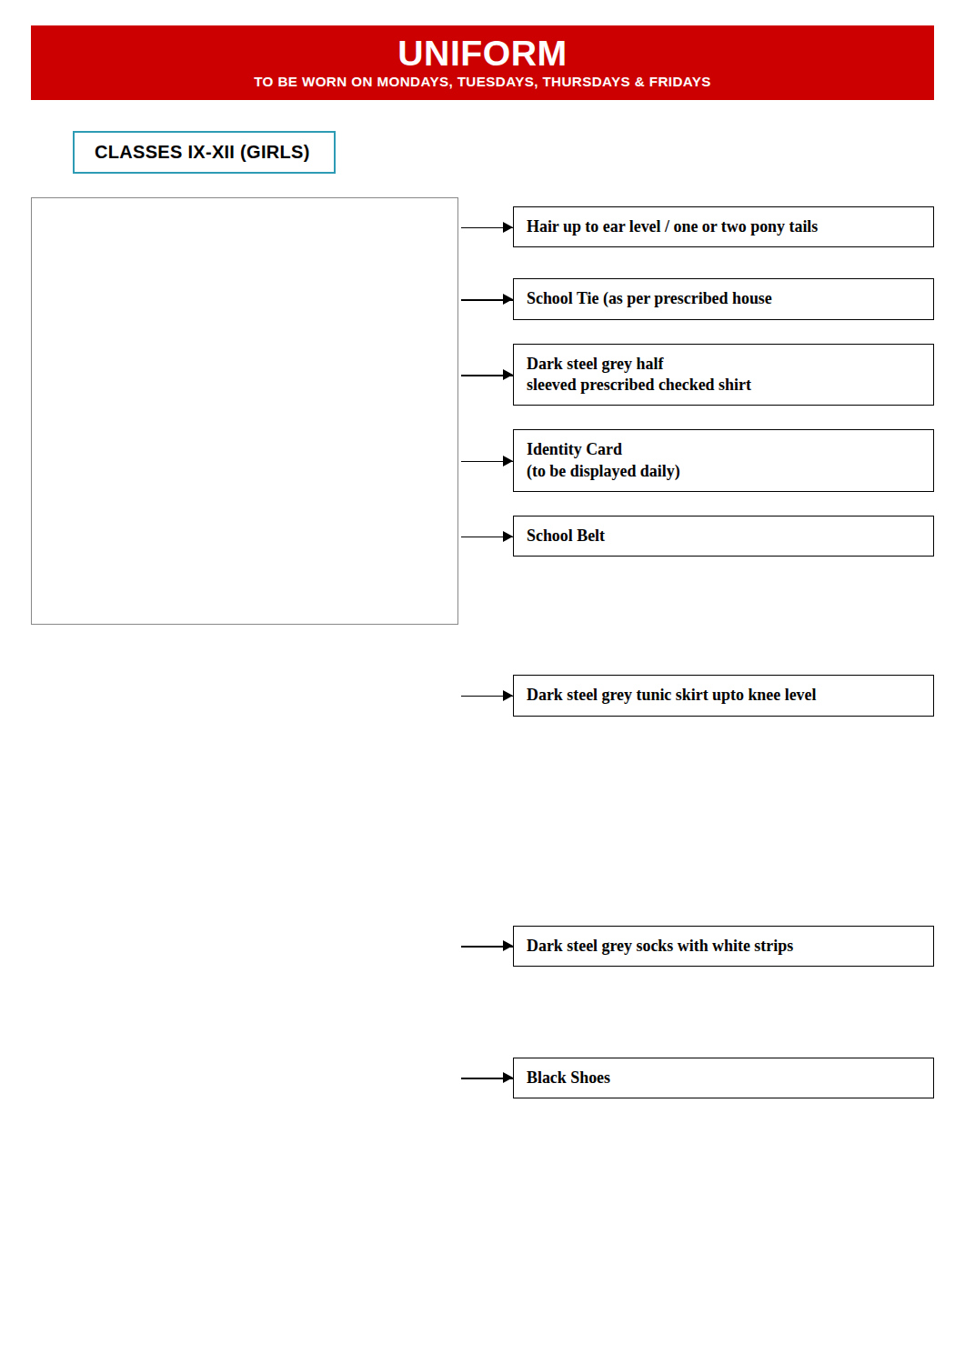UNIFORM
TO BE WORN ON MONDAYS, TUESDAYS, THURSDAYS & FRIDAYS
CLASSES IX-XII (GIRLS)
Hair up to ear level / one or two pony tails
School Tie (as per prescribed house
Dark steel grey half
sleeved prescribed checked shirt
Identity Card
(to be displayed daily)
School Belt
Dark steel grey tunic skirt upto knee level
Dark steel grey socks with white strips
Black Shoes